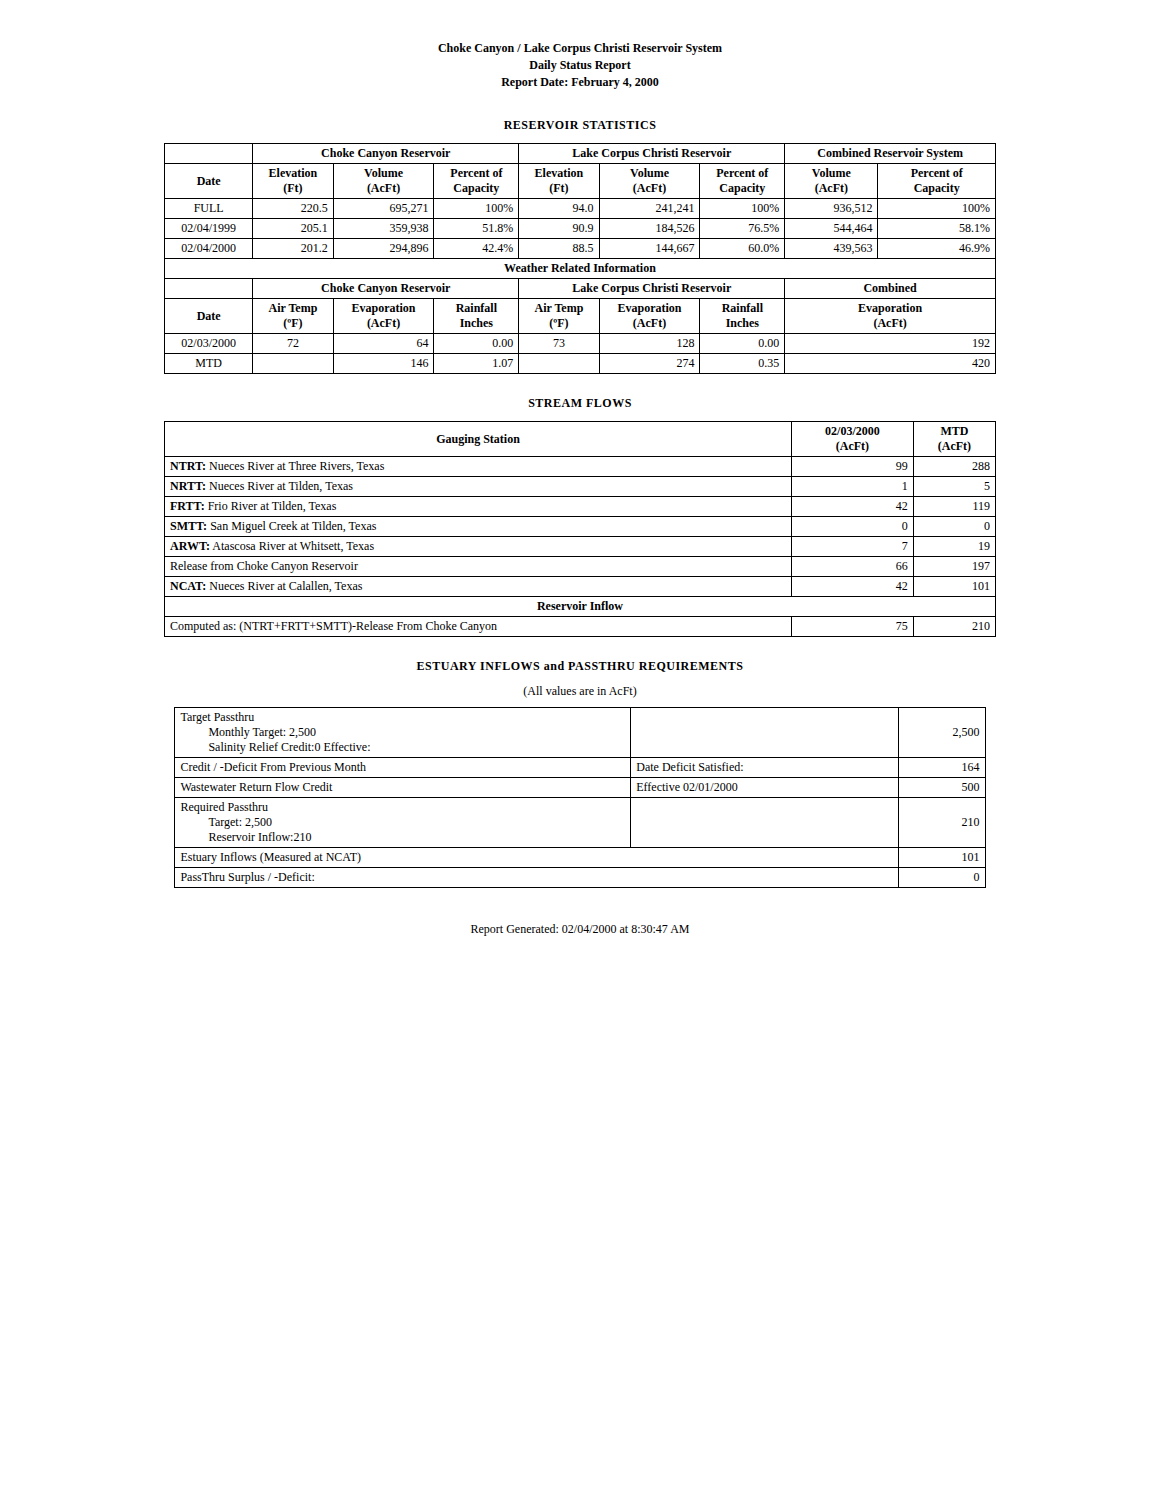Choke Canyon / Lake Corpus Christi Reservoir System
Daily Status Report
Report Date: February 4, 2000
RESERVOIR STATISTICS
| | Choke Canyon Reservoir | Lake Corpus Christi Reservoir | Combined Reservoir System |
| --- | --- | --- | --- |
| Date | Elevation (Ft) | Volume (AcFt) | Percent of Capacity | Elevation (Ft) | Volume (AcFt) | Percent of Capacity | Volume (AcFt) | Percent of Capacity |
| FULL | 220.5 | 695,271 | 100% | 94.0 | 241,241 | 100% | 936,512 | 100% |
| 02/04/1999 | 205.1 | 359,938 | 51.8% | 90.9 | 184,526 | 76.5% | 544,464 | 58.1% |
| 02/04/2000 | 201.2 | 294,896 | 42.4% | 88.5 | 144,667 | 60.0% | 439,563 | 46.9% |
| Weather Related Information |
| | Choke Canyon Reservoir | Lake Corpus Christi Reservoir | Combined |
| Date | Air Temp (ºF) | Evaporation (AcFt) | Rainfall Inches | Air Temp (ºF) | Evaporation (AcFt) | Rainfall Inches | Evaporation (AcFt) |
| 02/03/2000 | 72 | 64 | 0.00 | 73 | 128 | 0.00 | 192 |
| MTD | | 146 | 1.07 | | 274 | 0.35 | 420 |
STREAM FLOWS
| Gauging Station | 02/03/2000 (AcFt) | MTD (AcFt) |
| --- | --- | --- |
| NTRT: Nueces River at Three Rivers, Texas | 99 | 288 |
| NRTT: Nueces River at Tilden, Texas | 1 | 5 |
| FRTT: Frio River at Tilden, Texas | 42 | 119 |
| SMTT: San Miguel Creek at Tilden, Texas | 0 | 0 |
| ARWT: Atascosa River at Whitsett, Texas | 7 | 19 |
| Release from Choke Canyon Reservoir | 66 | 197 |
| NCAT: Nueces River at Calallen, Texas | 42 | 101 |
| Reservoir Inflow |
| Computed as: (NTRT+FRTT+SMTT)-Release From Choke Canyon | 75 | 210 |
ESTUARY INFLOWS and PASSTHRU REQUIREMENTS
(All values are in AcFt)
| Target Passthru Monthly Target: 2,500 Salinity Relief Credit:0 Effective: | | 2,500 |
| Credit / -Deficit From Previous Month | Date Deficit Satisfied: | 164 |
| Wastewater Return Flow Credit | Effective 02/01/2000 | 500 |
| Required Passthru Target: 2,500 Reservoir Inflow:210 | | 210 |
| Estuary Inflows (Measured at NCAT) | 101 |
| PassThru Surplus / -Deficit: | 0 |
Report Generated: 02/04/2000 at 8:30:47 AM